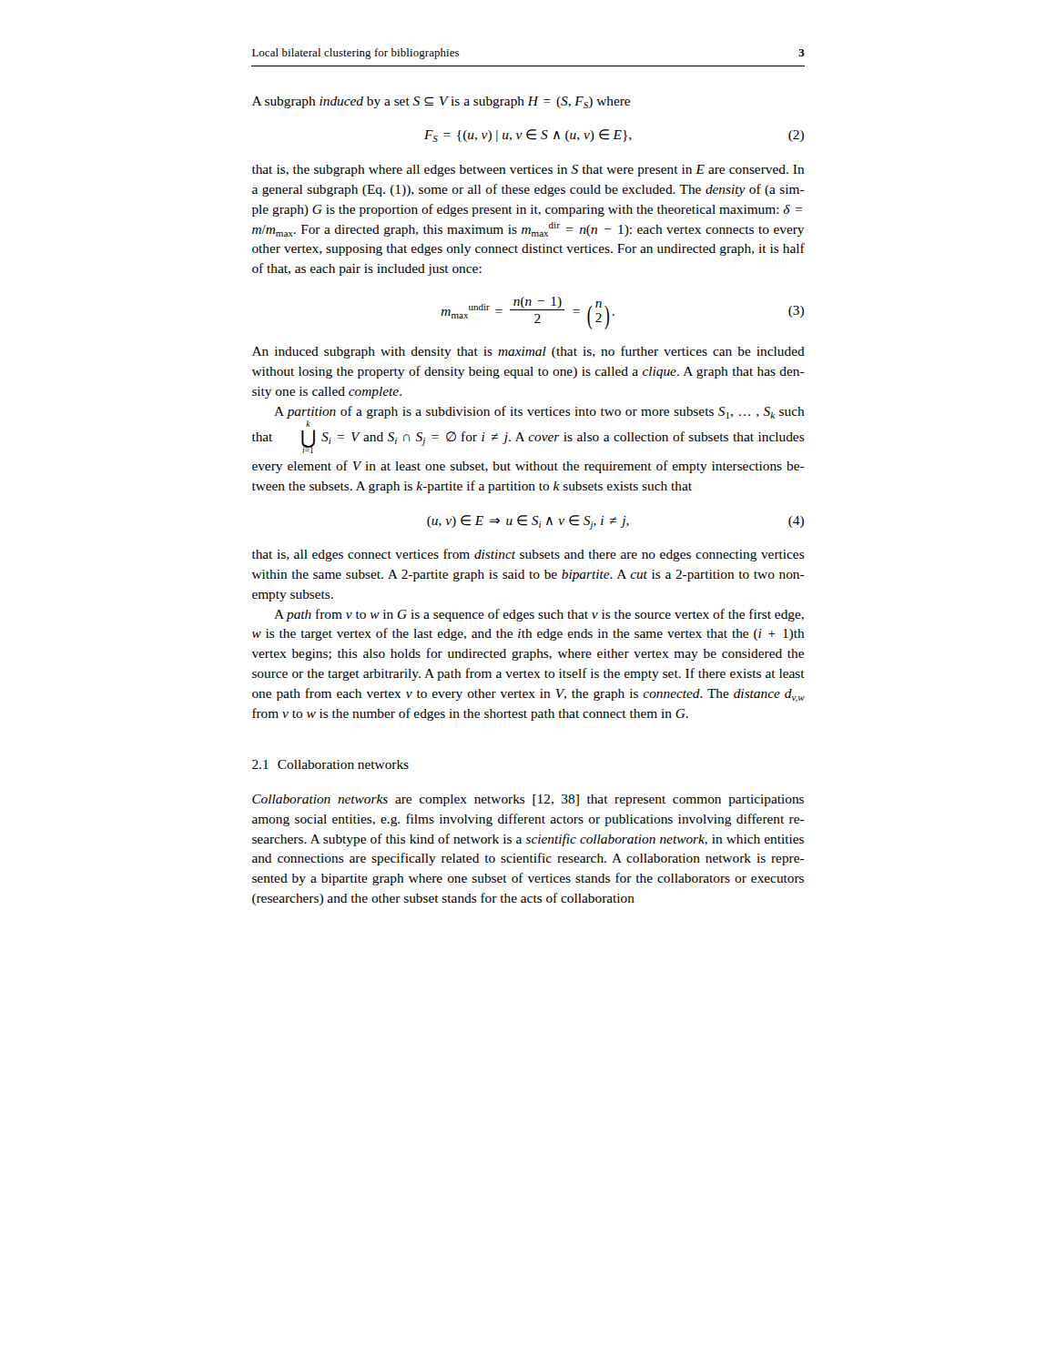Local bilateral clustering for bibliographies 3
A subgraph induced by a set S ⊆ V is a subgraph H = (S, FS) where
FS = {(u, v) | u, v ∈ S ∧ (u, v) ∈ E}, (2)
that is, the subgraph where all edges between vertices in S that were present in E are conserved. In a general subgraph (Eq. (1)), some or all of these edges could be excluded. The density of (a simple graph) G is the proportion of edges present in it, comparing with the theoretical maximum: δ = m/mmax. For a directed graph, this maximum is mmaxdir = n(n − 1): each vertex connects to every other vertex, supposing that edges only connect distinct vertices. For an undirected graph, it is half of that, as each pair is included just once:
mmaxundir = n(n − 1) 2 = (n 2). (3)
An induced subgraph with density that is maximal (that is, no further vertices can be included without losing the property of density being equal to one) is called a clique. A graph that has density one is called complete.
A partition of a graph is a subdivision of its vertices into two or more subsets S1, … , Sk such that k⋃i=1 Si = V and Si ∩ Sj = ∅ for i ≠ j. A cover is also a collection of subsets that includes every element of V in at least one subset, but without the requirement of empty intersections between the subsets. A graph is k-partite if a partition to k subsets exists such that
(u, v) ∈ E ⇒ u ∈ Si ∧ v ∈ Sj, i ≠ j, (4)
that is, all edges connect vertices from distinct subsets and there are no edges connecting vertices within the same subset. A 2-partite graph is said to be bipartite. A cut is a 2-partition to two non-empty subsets.
A path from v to w in G is a sequence of edges such that v is the source vertex of the first edge, w is the target vertex of the last edge, and the ith edge ends in the same vertex that the (i + 1)th vertex begins; this also holds for undirected graphs, where either vertex may be considered the source or the target arbitrarily. A path from a vertex to itself is the empty set. If there exists at least one path from each vertex v to every other vertex in V, the graph is connected. The distance dv,w from v to w is the number of edges in the shortest path that connect them in G.
2.1 Collaboration networks
Collaboration networks are complex networks [12, 38] that represent common participations among social entities, e.g. films involving different actors or publications involving different researchers. A subtype of this kind of network is a scientific collaboration network, in which entities and connections are specifically related to scientific research. A collaboration network is represented by a bipartite graph where one subset of vertices stands for the collaborators or executors (researchers) and the other subset stands for the acts of collaboration